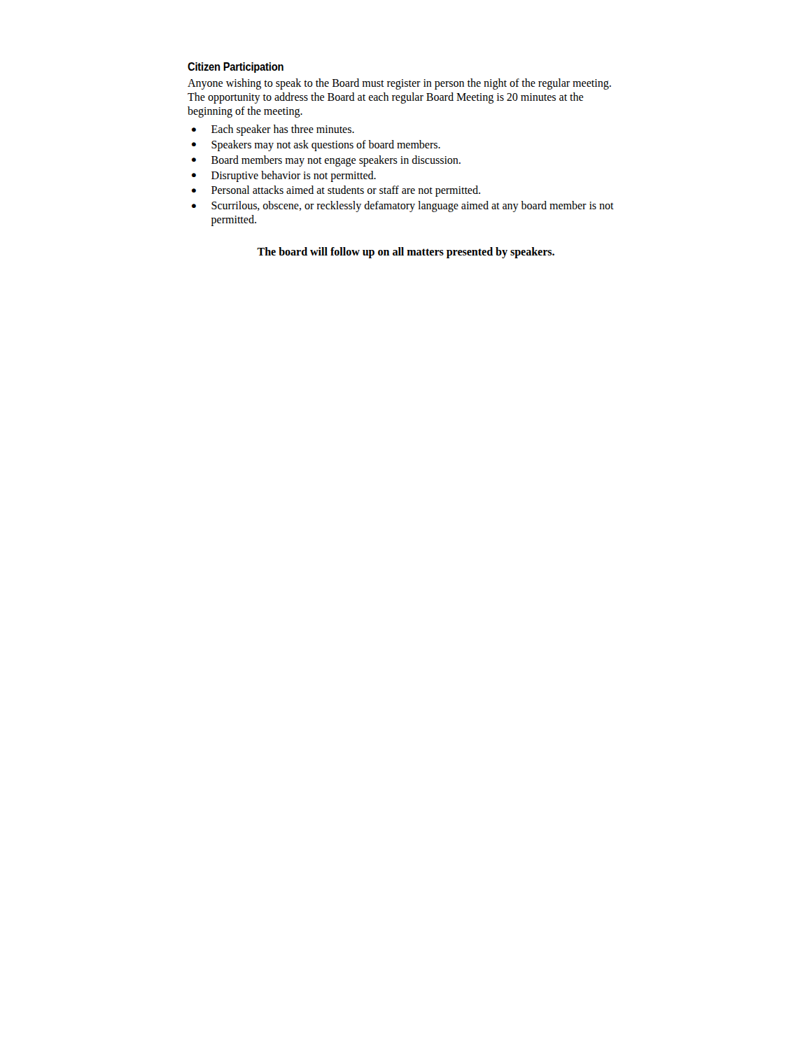Citizen Participation
Anyone wishing to speak to the Board must register in person the night of the regular meeting. The opportunity to address the Board at each regular Board Meeting is 20 minutes at the beginning of the meeting.
Each speaker has three minutes.
Speakers may not ask questions of board members.
Board members may not engage speakers in discussion.
Disruptive behavior is not permitted.
Personal attacks aimed at students or staff are not permitted.
Scurrilous, obscene, or recklessly defamatory language aimed at any board member is not permitted.
The board will follow up on all matters presented by speakers.